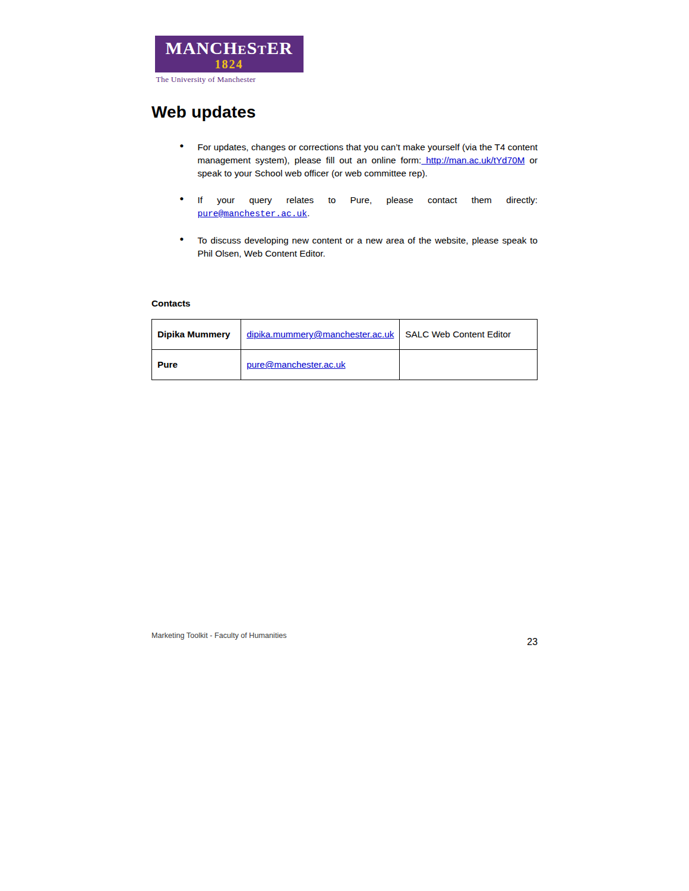MANCHESTER
1824
The University of Manchester
Web updates
For updates, changes or corrections that you can’t make yourself (via the T4 content management system), please fill out an online form: http://man.ac.uk/tYd70M or speak to your School web officer (or web committee rep).
If your query relates to Pure, please contact them directly: pure@manchester.ac.uk.
To discuss developing new content or a new area of the website, please speak to Phil Olsen, Web Content Editor.
Contacts
| Dipika Mummery | dipika.mummery@manchester.ac.uk | SALC Web Content Editor |
| Pure | pure@manchester.ac.uk | |
Marketing Toolkit - Faculty of Humanities
23